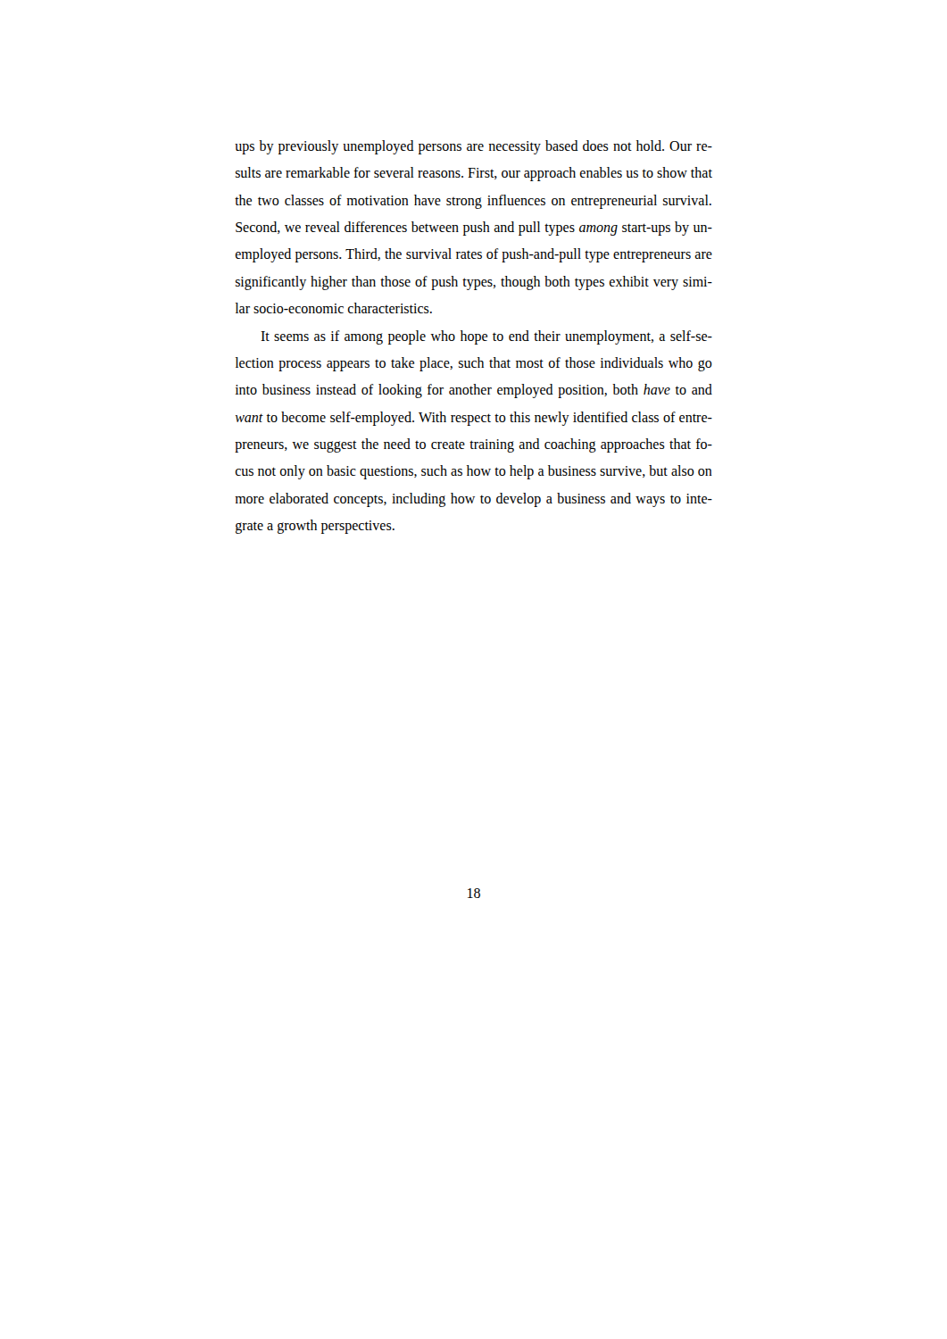ups by previously unemployed persons are necessity based does not hold. Our results are remarkable for several reasons. First, our approach enables us to show that the two classes of motivation have strong influences on entrepreneurial survival. Second, we reveal differences between push and pull types among start-ups by unemployed persons. Third, the survival rates of push-and-pull type entrepreneurs are significantly higher than those of push types, though both types exhibit very similar socio-economic characteristics.
It seems as if among people who hope to end their unemployment, a self-selection process appears to take place, such that most of those individuals who go into business instead of looking for another employed position, both have to and want to become self-employed. With respect to this newly identified class of entrepreneurs, we suggest the need to create training and coaching approaches that focus not only on basic questions, such as how to help a business survive, but also on more elaborated concepts, including how to develop a business and ways to integrate a growth perspectives.
18